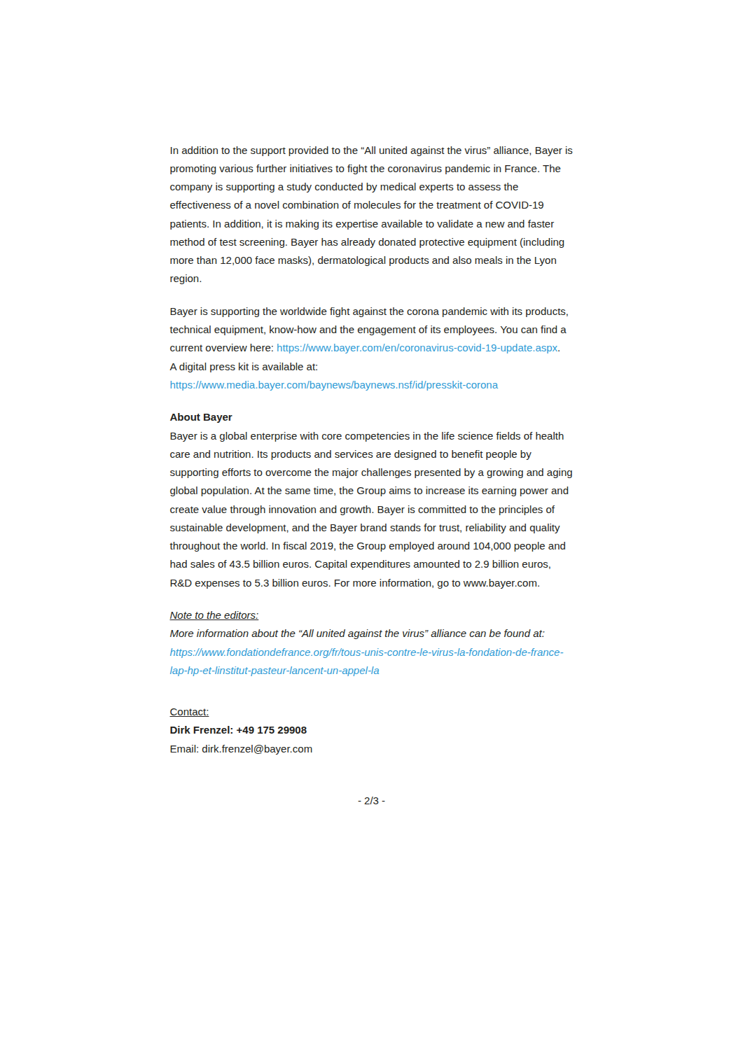In addition to the support provided to the “All united against the virus” alliance, Bayer is promoting various further initiatives to fight the coronavirus pandemic in France. The company is supporting a study conducted by medical experts to assess the effectiveness of a novel combination of molecules for the treatment of COVID-19 patients. In addition, it is making its expertise available to validate a new and faster method of test screening. Bayer has already donated protective equipment (including more than 12,000 face masks), dermatological products and also meals in the Lyon region.
Bayer is supporting the worldwide fight against the corona pandemic with its products, technical equipment, know-how and the engagement of its employees. You can find a current overview here: https://www.bayer.com/en/coronavirus-covid-19-update.aspx.
A digital press kit is available at:
https://www.media.bayer.com/baynews/baynews.nsf/id/presskit-corona
About Bayer
Bayer is a global enterprise with core competencies in the life science fields of health care and nutrition. Its products and services are designed to benefit people by supporting efforts to overcome the major challenges presented by a growing and aging global population. At the same time, the Group aims to increase its earning power and create value through innovation and growth. Bayer is committed to the principles of sustainable development, and the Bayer brand stands for trust, reliability and quality throughout the world. In fiscal 2019, the Group employed around 104,000 people and had sales of 43.5 billion euros. Capital expenditures amounted to 2.9 billion euros, R&D expenses to 5.3 billion euros. For more information, go to www.bayer.com.
Note to the editors:
More information about the “All united against the virus” alliance can be found at:
https://www.fondationdefrance.org/fr/tous-unis-contre-le-virus-la-fondation-de-france-lap-hp-et-linstitut-pasteur-lancent-un-appel-la
Contact:
Dirk Frenzel: +49 175 29908
Email: dirk.frenzel@bayer.com
- 2/3 -